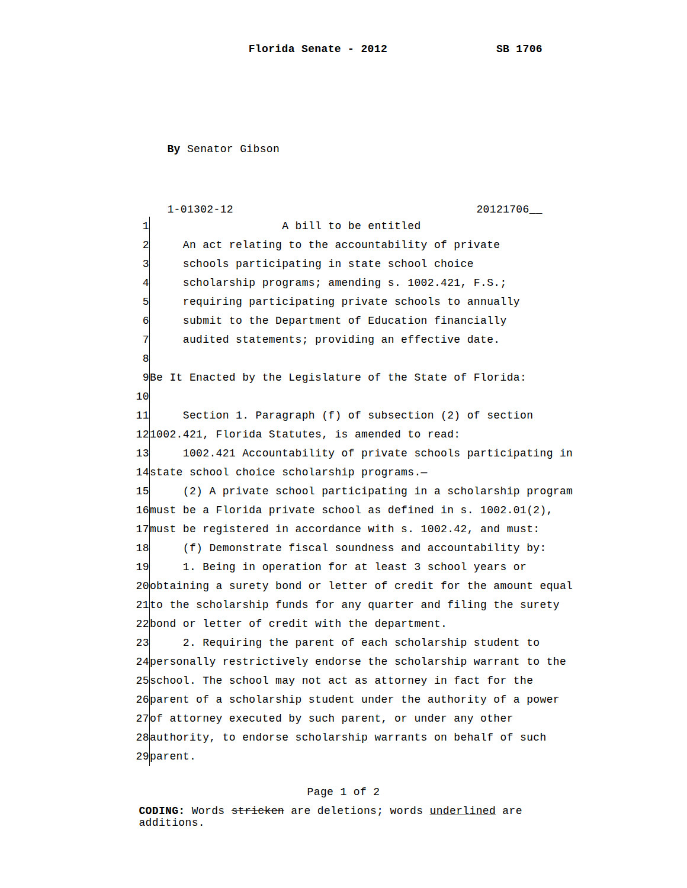Florida Senate - 2012 SB 1706
By Senator Gibson
1-01302-12 20121706__
| 1 | A bill to be entitled |
| 2 | An act relating to the accountability of private |
| 3 | schools participating in state school choice |
| 4 | scholarship programs; amending s. 1002.421, F.S.; |
| 5 | requiring participating private schools to annually |
| 6 | submit to the Department of Education financially |
| 7 | audited statements; providing an effective date. |
| 8 | |
| 9 | Be It Enacted by the Legislature of the State of Florida: |
| 10 | |
| 11 | Section 1. Paragraph (f) of subsection (2) of section |
| 12 | 1002.421, Florida Statutes, is amended to read: |
| 13 | 1002.421 Accountability of private schools participating in |
| 14 | state school choice scholarship programs.— |
| 15 | (2) A private school participating in a scholarship program |
| 16 | must be a Florida private school as defined in s. 1002.01(2), |
| 17 | must be registered in accordance with s. 1002.42, and must: |
| 18 | (f) Demonstrate fiscal soundness and accountability by: |
| 19 | 1. Being in operation for at least 3 school years or |
| 20 | obtaining a surety bond or letter of credit for the amount equal |
| 21 | to the scholarship funds for any quarter and filing the surety |
| 22 | bond or letter of credit with the department. |
| 23 | 2. Requiring the parent of each scholarship student to |
| 24 | personally restrictively endorse the scholarship warrant to the |
| 25 | school. The school may not act as attorney in fact for the |
| 26 | parent of a scholarship student under the authority of a power |
| 27 | of attorney executed by such parent, or under any other |
| 28 | authority, to endorse scholarship warrants on behalf of such |
| 29 | parent. |
Page 1 of 2
CODING: Words stricken are deletions; words underlined are additions.